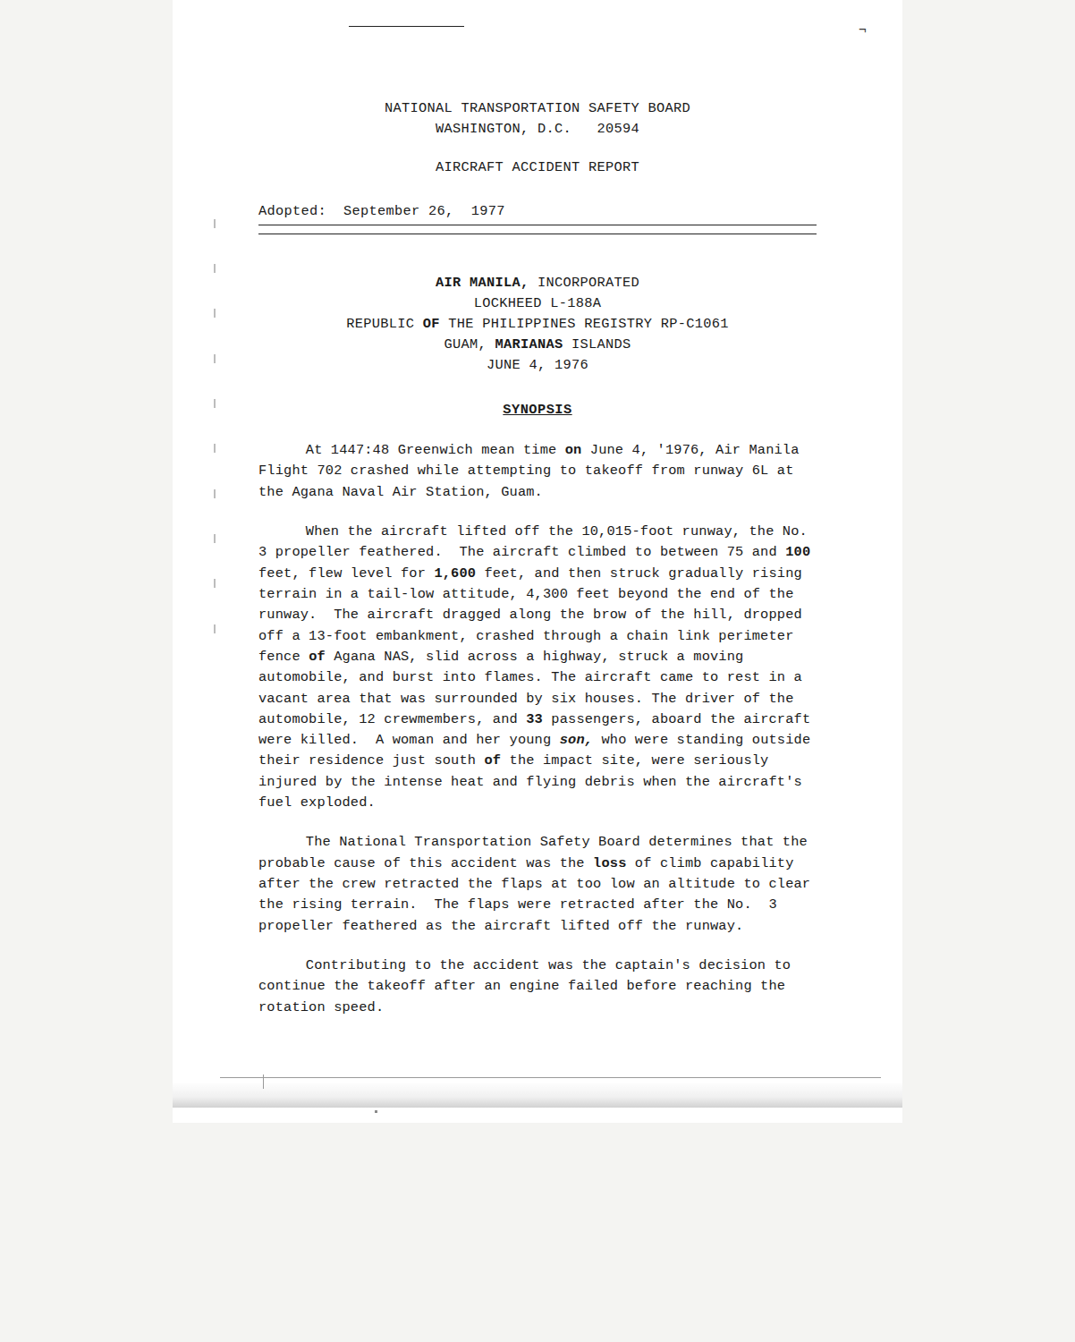¬
NATIONAL TRANSPORTATION SAFETY BOARD
WASHINGTON, D.C. 20594
AIRCRAFT ACCIDENT REPORT
Adopted: September 26, 1977
AIR MANILA, INCORPORATED
LOCKHEED L-188A
REPUBLIC OF THE PHILIPPINES REGISTRY RP-C1061
GUAM, MARIANAS ISLANDS
JUNE 4, 1976
SYNOPSIS
At 1447:48 Greenwich mean time on June 4, '1976, Air Manila Flight 702 crashed while attempting to takeoff from runway 6L at the Agana Naval Air Station, Guam.
When the aircraft lifted off the 10,015-foot runway, the No. 3 propeller feathered. The aircraft climbed to between 75 and 100 feet, flew level for 1,600 feet, and then struck gradually rising terrain in a tail-low attitude, 4,300 feet beyond the end of the runway. The aircraft dragged along the brow of the hill, dropped off a 13-foot embankment, crashed through a chain link perimeter fence of Agana NAS, slid across a highway, struck a moving automobile, and burst into flames. The aircraft came to rest in a vacant area that was surrounded by six houses. The driver of the automobile, 12 crewmembers, and 33 passengers, aboard the aircraft were killed. A woman and her young son, who were standing outside their residence just south of the impact site, were seriously injured by the intense heat and flying debris when the aircraft's fuel exploded.
The National Transportation Safety Board determines that the probable cause of this accident was the loss of climb capability after the crew retracted the flaps at too low an altitude to clear the rising terrain. The flaps were retracted after the No. 3 propeller feathered as the aircraft lifted off the runway.
Contributing to the accident was the captain's decision to continue the takeoff after an engine failed before reaching the rotation speed.